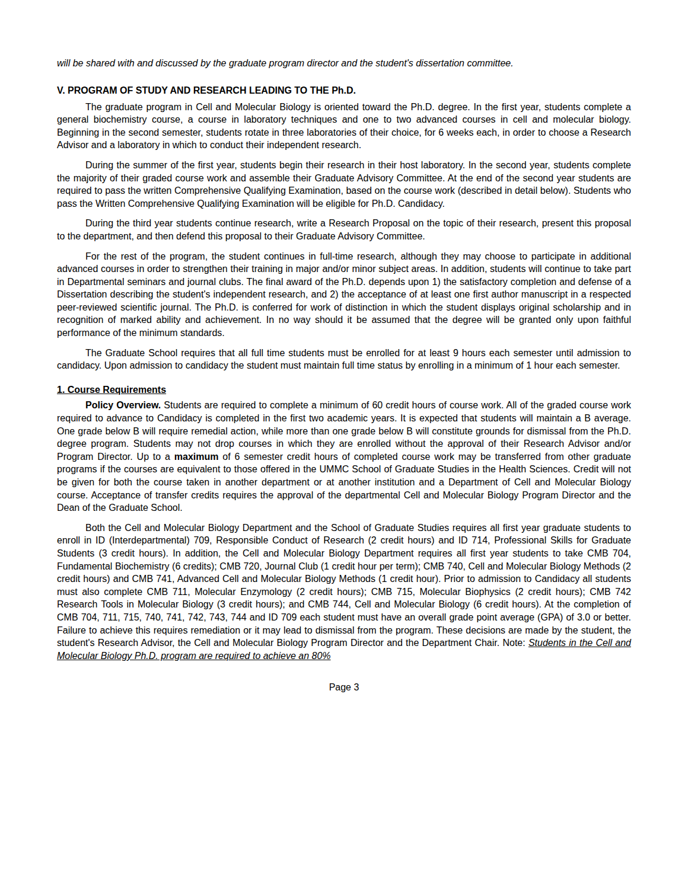will be shared with and discussed by the graduate program director and the student's dissertation committee.
V. PROGRAM OF STUDY AND RESEARCH LEADING TO THE Ph.D.
The graduate program in Cell and Molecular Biology is oriented toward the Ph.D. degree. In the first year, students complete a general biochemistry course, a course in laboratory techniques and one to two advanced courses in cell and molecular biology. Beginning in the second semester, students rotate in three laboratories of their choice, for 6 weeks each, in order to choose a Research Advisor and a laboratory in which to conduct their independent research.
During the summer of the first year, students begin their research in their host laboratory. In the second year, students complete the majority of their graded course work and assemble their Graduate Advisory Committee. At the end of the second year students are required to pass the written Comprehensive Qualifying Examination, based on the course work (described in detail below). Students who pass the Written Comprehensive Qualifying Examination will be eligible for Ph.D. Candidacy.
During the third year students continue research, write a Research Proposal on the topic of their research, present this proposal to the department, and then defend this proposal to their Graduate Advisory Committee.
For the rest of the program, the student continues in full-time research, although they may choose to participate in additional advanced courses in order to strengthen their training in major and/or minor subject areas. In addition, students will continue to take part in Departmental seminars and journal clubs. The final award of the Ph.D. depends upon 1) the satisfactory completion and defense of a Dissertation describing the student's independent research, and 2) the acceptance of at least one first author manuscript in a respected peer-reviewed scientific journal. The Ph.D. is conferred for work of distinction in which the student displays original scholarship and in recognition of marked ability and achievement. In no way should it be assumed that the degree will be granted only upon faithful performance of the minimum standards.
The Graduate School requires that all full time students must be enrolled for at least 9 hours each semester until admission to candidacy. Upon admission to candidacy the student must maintain full time status by enrolling in a minimum of 1 hour each semester.
1. Course Requirements
Policy Overview. Students are required to complete a minimum of 60 credit hours of course work. All of the graded course work required to advance to Candidacy is completed in the first two academic years. It is expected that students will maintain a B average. One grade below B will require remedial action, while more than one grade below B will constitute grounds for dismissal from the Ph.D. degree program. Students may not drop courses in which they are enrolled without the approval of their Research Advisor and/or Program Director. Up to a maximum of 6 semester credit hours of completed course work may be transferred from other graduate programs if the courses are equivalent to those offered in the UMMC School of Graduate Studies in the Health Sciences. Credit will not be given for both the course taken in another department or at another institution and a Department of Cell and Molecular Biology course. Acceptance of transfer credits requires the approval of the departmental Cell and Molecular Biology Program Director and the Dean of the Graduate School.
Both the Cell and Molecular Biology Department and the School of Graduate Studies requires all first year graduate students to enroll in ID (Interdepartmental) 709, Responsible Conduct of Research (2 credit hours) and ID 714, Professional Skills for Graduate Students (3 credit hours). In addition, the Cell and Molecular Biology Department requires all first year students to take CMB 704, Fundamental Biochemistry (6 credits); CMB 720, Journal Club (1 credit hour per term); CMB 740, Cell and Molecular Biology Methods (2 credit hours) and CMB 741, Advanced Cell and Molecular Biology Methods (1 credit hour). Prior to admission to Candidacy all students must also complete CMB 711, Molecular Enzymology (2 credit hours); CMB 715, Molecular Biophysics (2 credit hours); CMB 742 Research Tools in Molecular Biology (3 credit hours); and CMB 744, Cell and Molecular Biology (6 credit hours). At the completion of CMB 704, 711, 715, 740, 741, 742, 743, 744 and ID 709 each student must have an overall grade point average (GPA) of 3.0 or better. Failure to achieve this requires remediation or it may lead to dismissal from the program. These decisions are made by the student, the student's Research Advisor, the Cell and Molecular Biology Program Director and the Department Chair. Note: Students in the Cell and Molecular Biology Ph.D. program are required to achieve an 80%
Page 3